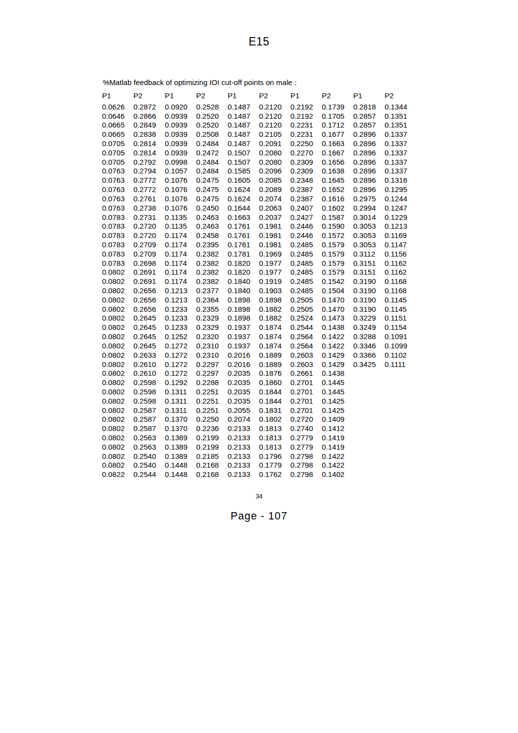E15
%Matlab feedback of optimizing IOI cut-off points on male：
| P1 | P2 | P1 | P2 | P1 | P2 | P1 | P2 | P1 | P2 |
| --- | --- | --- | --- | --- | --- | --- | --- | --- | --- |
| 0.0626 | 0.2872 | 0.0920 | 0.2528 | 0.1487 | 0.2120 | 0.2192 | 0.1739 | 0.2818 | 0.1344 |
| 0.0646 | 0.2866 | 0.0939 | 0.2520 | 0.1487 | 0.2120 | 0.2192 | 0.1705 | 0.2857 | 0.1351 |
| 0.0665 | 0.2849 | 0.0939 | 0.2520 | 0.1487 | 0.2120 | 0.2231 | 0.1712 | 0.2857 | 0.1351 |
| 0.0665 | 0.2838 | 0.0939 | 0.2508 | 0.1487 | 0.2105 | 0.2231 | 0.1677 | 0.2896 | 0.1337 |
| 0.0705 | 0.2814 | 0.0939 | 0.2484 | 0.1487 | 0.2091 | 0.2250 | 0.1663 | 0.2896 | 0.1337 |
| 0.0705 | 0.2814 | 0.0939 | 0.2472 | 0.1507 | 0.2080 | 0.2270 | 0.1667 | 0.2896 | 0.1337 |
| 0.0705 | 0.2792 | 0.0998 | 0.2484 | 0.1507 | 0.2080 | 0.2309 | 0.1656 | 0.2896 | 0.1337 |
| 0.0763 | 0.2794 | 0.1057 | 0.2484 | 0.1585 | 0.2096 | 0.2309 | 0.1638 | 0.2896 | 0.1337 |
| 0.0763 | 0.2772 | 0.1076 | 0.2475 | 0.1605 | 0.2085 | 0.2348 | 0.1645 | 0.2896 | 0.1316 |
| 0.0763 | 0.2772 | 0.1076 | 0.2475 | 0.1624 | 0.2089 | 0.2387 | 0.1652 | 0.2896 | 0.1295 |
| 0.0763 | 0.2761 | 0.1076 | 0.2475 | 0.1624 | 0.2074 | 0.2387 | 0.1616 | 0.2975 | 0.1244 |
| 0.0763 | 0.2738 | 0.1076 | 0.2450 | 0.1644 | 0.2063 | 0.2407 | 0.1602 | 0.2994 | 0.1247 |
| 0.0783 | 0.2731 | 0.1135 | 0.2463 | 0.1663 | 0.2037 | 0.2427 | 0.1587 | 0.3014 | 0.1229 |
| 0.0783 | 0.2720 | 0.1135 | 0.2463 | 0.1761 | 0.1981 | 0.2446 | 0.1590 | 0.3053 | 0.1213 |
| 0.0783 | 0.2720 | 0.1174 | 0.2458 | 0.1761 | 0.1981 | 0.2446 | 0.1572 | 0.3053 | 0.1169 |
| 0.0783 | 0.2709 | 0.1174 | 0.2395 | 0.1761 | 0.1981 | 0.2485 | 0.1579 | 0.3053 | 0.1147 |
| 0.0783 | 0.2709 | 0.1174 | 0.2382 | 0.1781 | 0.1969 | 0.2485 | 0.1579 | 0.3112 | 0.1156 |
| 0.0783 | 0.2698 | 0.1174 | 0.2382 | 0.1820 | 0.1977 | 0.2485 | 0.1579 | 0.3151 | 0.1162 |
| 0.0802 | 0.2691 | 0.1174 | 0.2382 | 0.1820 | 0.1977 | 0.2485 | 0.1579 | 0.3151 | 0.1162 |
| 0.0802 | 0.2691 | 0.1174 | 0.2382 | 0.1840 | 0.1919 | 0.2485 | 0.1542 | 0.3190 | 0.1168 |
| 0.0802 | 0.2656 | 0.1213 | 0.2377 | 0.1840 | 0.1903 | 0.2485 | 0.1504 | 0.3190 | 0.1168 |
| 0.0802 | 0.2656 | 0.1213 | 0.2364 | 0.1898 | 0.1898 | 0.2505 | 0.1470 | 0.3190 | 0.1145 |
| 0.0802 | 0.2656 | 0.1233 | 0.2355 | 0.1898 | 0.1882 | 0.2505 | 0.1470 | 0.3190 | 0.1145 |
| 0.0802 | 0.2645 | 0.1233 | 0.2329 | 0.1898 | 0.1882 | 0.2524 | 0.1473 | 0.3229 | 0.1151 |
| 0.0802 | 0.2645 | 0.1233 | 0.2329 | 0.1937 | 0.1874 | 0.2544 | 0.1438 | 0.3249 | 0.1154 |
| 0.0802 | 0.2645 | 0.1252 | 0.2320 | 0.1937 | 0.1874 | 0.2564 | 0.1422 | 0.3288 | 0.1091 |
| 0.0802 | 0.2645 | 0.1272 | 0.2310 | 0.1937 | 0.1874 | 0.2564 | 0.1422 | 0.3346 | 0.1099 |
| 0.0802 | 0.2633 | 0.1272 | 0.2310 | 0.2016 | 0.1889 | 0.2603 | 0.1429 | 0.3366 | 0.1102 |
| 0.0802 | 0.2610 | 0.1272 | 0.2297 | 0.2016 | 0.1889 | 0.2603 | 0.1429 | 0.3425 | 0.1111 |
| 0.0802 | 0.2610 | 0.1272 | 0.2297 | 0.2035 | 0.1876 | 0.2661 | 0.1438 | | |
| 0.0802 | 0.2598 | 0.1292 | 0.2288 | 0.2035 | 0.1860 | 0.2701 | 0.1445 | | |
| 0.0802 | 0.2598 | 0.1311 | 0.2251 | 0.2035 | 0.1844 | 0.2701 | 0.1445 | | |
| 0.0802 | 0.2598 | 0.1311 | 0.2251 | 0.2035 | 0.1844 | 0.2701 | 0.1425 | | |
| 0.0802 | 0.2587 | 0.1311 | 0.2251 | 0.2055 | 0.1831 | 0.2701 | 0.1425 | | |
| 0.0802 | 0.2587 | 0.1370 | 0.2250 | 0.2074 | 0.1802 | 0.2720 | 0.1409 | | |
| 0.0802 | 0.2587 | 0.1370 | 0.2236 | 0.2133 | 0.1813 | 0.2740 | 0.1412 | | |
| 0.0802 | 0.2563 | 0.1389 | 0.2199 | 0.2133 | 0.1813 | 0.2779 | 0.1419 | | |
| 0.0802 | 0.2563 | 0.1389 | 0.2199 | 0.2133 | 0.1813 | 0.2779 | 0.1419 | | |
| 0.0802 | 0.2540 | 0.1389 | 0.2185 | 0.2133 | 0.1796 | 0.2798 | 0.1422 | | |
| 0.0802 | 0.2540 | 0.1448 | 0.2168 | 0.2133 | 0.1779 | 0.2798 | 0.1422 | | |
| 0.0822 | 0.2544 | 0.1448 | 0.2168 | 0.2133 | 0.1762 | 0.2798 | 0.1402 | | |
34
Page - 107